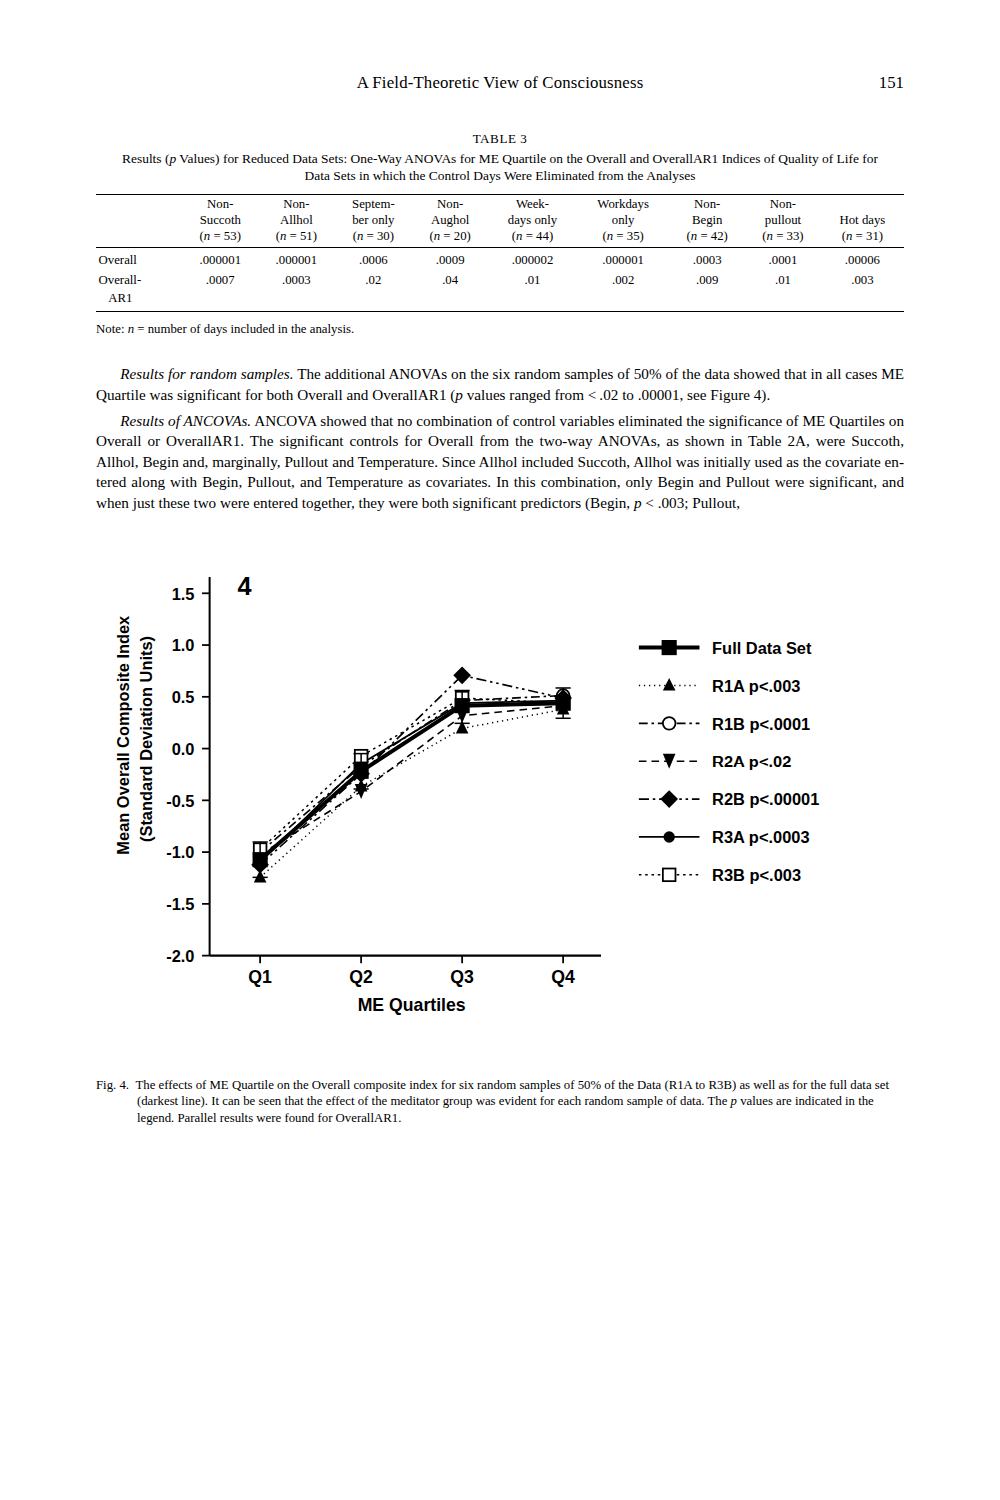A Field-Theoretic View of Consciousness
151
TABLE 3
Results (p Values) for Reduced Data Sets: One-Way ANOVAs for ME Quartile on the Overall and OverallAR1 Indices of Quality of Life for Data Sets in which the Control Days Were Eliminated from the Analyses
| | Non- Succoth ( n = 53) | Non- Allhol ( n = 51) | Septem- ber only ( n = 30) | Non- Aughol ( n = 20) | Week- days only ( n = 44) | Workdays only ( n = 35) | Non- Begin ( n = 42) | Non- pullout ( n = 33) | Hot days ( n = 31) |
| --- | --- | --- | --- | --- | --- | --- | --- | --- | --- |
| Overall | .000001 | .000001 | .0006 | .0009 | .000002 | .000001 | .0003 | .0001 | .00006 |
| Overall- AR1 | .0007 | .0003 | .02 | .04 | .01 | .002 | .009 | .01 | .003 |
Note: n = number of days included in the analysis.
Results for random samples. The additional ANOVAs on the six random samples of 50% of the data showed that in all cases ME Quartile was significant for both Overall and OverallAR1 (p values ranged from < .02 to .00001, see Figure 4).
Results of ANCOVAs. ANCOVA showed that no combination of control variables eliminated the significance of ME Quartiles on Overall or OverallAR1. The significant controls for Overall from the two-way ANOVAs, as shown in Table 2A, were Succoth, Allhol, Begin and, marginally, Pullout and Temperature. Since Allhol included Succoth, Allhol was initially used as the covariate entered along with Begin, Pullout, and Temperature as covariates. In this combination, only Begin and Pullout were significant, and when just these two were entered together, they were both significant predictors (Begin, p < .003; Pullout,
Effects of ME Quartile on the Overall composite index Seven overlapping line series (full data set and random samples R1A, R1B, R2A, R2B, R3A, R3B) all increase monotonically from Q1 to Q4. 1.5 1.0 0.5 0.0 -0.5 -1.0 -1.5 -2.0 Mean Overall Composite Index (Standard Deviation Units) Q1 Q2 Q3 Q4 ME Quartiles 4 Full Data Set R1A p<.003 R1B p<.0001 R2A p<.02 R2B p<.00001 R3A p<.0003 R3B p<.003
Fig. 4. The effects of ME Quartile on the Overall composite index for six random samples of 50% of the Data (R1A to R3B) as well as for the full data set (darkest line). It can be seen that the effect of the meditator group was evident for each random sample of data. The p values are indicated in the legend. Parallel results were found for OverallAR1.